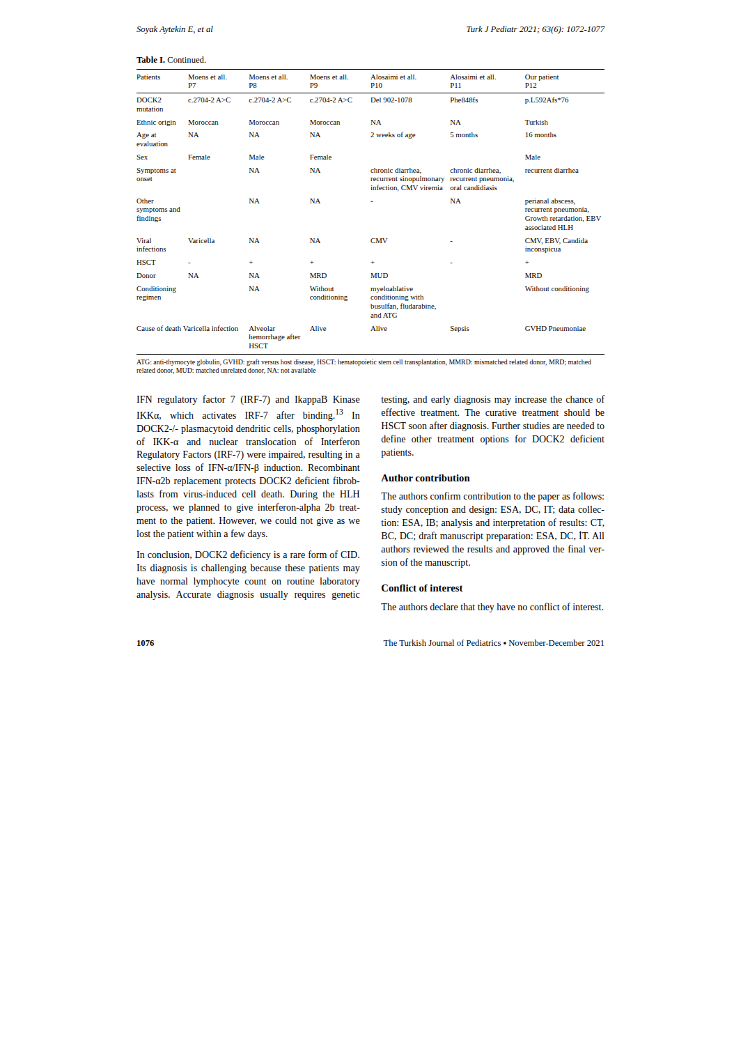Soyak Aytekin E, et al
Turk J Pediatr 2021; 63(6): 1072-1077
Table I. Continued.
| Patients | Moens et all. P7 | Moens et all. P8 | Moens et all. P9 | Alosaimi et all. P10 | Alosaimi et all. P11 | Our patient P12 |
| --- | --- | --- | --- | --- | --- | --- |
| DOCK2 mutation | c.2704-2 A>C | c.2704-2 A>C | c.2704-2 A>C | Del 902-1078 | Phe848fs | p.L592Afs*76 |
| Ethnic origin | Moroccan | Moroccan | Moroccan | NA | NA | Turkish |
| Age at evaluation | NA | NA | NA | 2 weeks of age | 5 months | 16 months |
| Sex | Female | Male | Female | | | Male |
| Symptoms at onset | | NA | NA | chronic diarrhea, recurrent sinopulmonary infection, CMV viremia | chronic diarrhea, recurrent pneumonia, oral candidiasis | recurrent diarrhea |
| Other symptoms and findings | | NA | NA | - | NA | perianal abscess, recurrent pneumonia, Growth retardation, EBV associated HLH |
| Viral infections | Varicella | NA | NA | CMV | - | CMV, EBV, Candida inconspicua |
| HSCT | - | + | + | + | - | + |
| Donor | NA | NA | MRD | MUD | | MRD |
| Conditioning regimen | | NA | Without conditioning | myeloablative conditioning with busulfan, fludarabine, and ATG | | Without conditioning |
| Cause of death Varicella infection | Alveolar hemorrhage after HSCT | Alive | Alive | Sepsis | GVHD Pneumoniae |
ATG: anti-thymocyte globulin, GVHD: graft versus host disease, HSCT: hematopoietic stem cell transplantation, MMRD: mismatched related donor, MRD; matched related donor, MUD: matched unrelated donor, NA: not available
IFN regulatory factor 7 (IRF-7) and IkappaB Kinase IKKα, which activates IRF-7 after binding.13 In DOCK2-/- plasmacytoid dendritic cells, phosphorylation of IKK-α and nuclear translocation of Interferon Regulatory Factors (IRF-7) were impaired, resulting in a selective loss of IFN-α/IFN-β induction. Recombinant IFN-α2b replacement protects DOCK2 deficient fibroblasts from virus-induced cell death. During the HLH process, we planned to give interferon-alpha 2b treatment to the patient. However, we could not give as we lost the patient within a few days.
In conclusion, DOCK2 deficiency is a rare form of CID. Its diagnosis is challenging because these patients may have normal lymphocyte count on routine laboratory analysis. Accurate diagnosis usually requires genetic testing, and early diagnosis may increase the chance of effective treatment. The curative treatment should be HSCT soon after diagnosis. Further studies are needed to define other treatment options for DOCK2 deficient patients.
Author contribution
The authors confirm contribution to the paper as follows: study conception and design: ESA, DC, IT; data collection: ESA, IB; analysis and interpretation of results: CT, BC, DC; draft manuscript preparation: ESA, DC, İT. All authors reviewed the results and approved the final version of the manuscript.
Conflict of interest
The authors declare that they have no conflict of interest.
1076
The Turkish Journal of Pediatrics ▪ November-December 2021